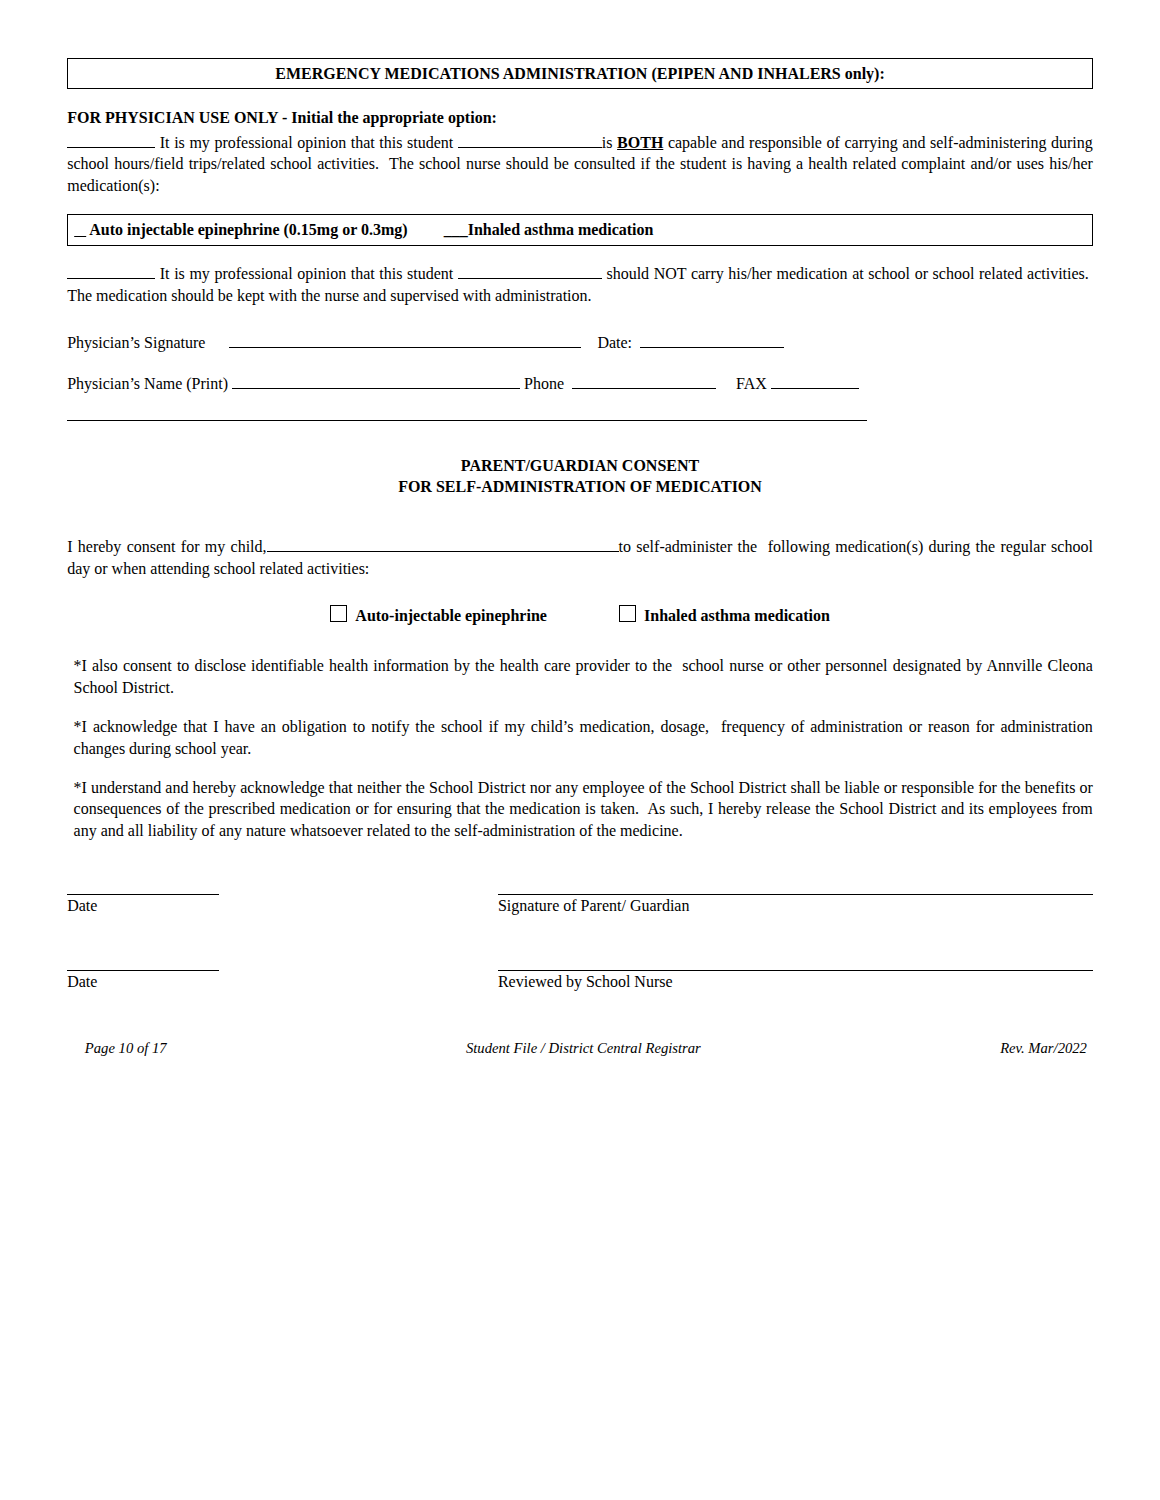EMERGENCY MEDICATIONS ADMINISTRATION (EPIPEN AND INHALERS only):
FOR PHYSICIAN USE ONLY - Initial the appropriate option:
It is my professional opinion that this student is BOTH capable and responsible of carrying and self-administering during school hours/field trips/related school activities. The school nurse should be consulted if the student is having a health related complaint and/or uses his/her medication(s):
Auto injectable epinephrine (0.15mg or 0.3mg) ___Inhaled asthma medication
It is my professional opinion that this student should NOT carry his/her medication at school or school related activities. The medication should be kept with the nurse and supervised with administration.
Physician’s Signature Date:
Physician’s Name (Print) Phone FAX
PARENT/GUARDIAN CONSENT
FOR SELF-ADMINISTRATION OF MEDICATION
I hereby consent for my child, to self-administer the following medication(s) during the regular school day or when attending school related activities:
Auto-injectable epinephrine Inhaled asthma medication
*I also consent to disclose identifiable health information by the health care provider to the school nurse or other personnel designated by Annville Cleona School District.
*I acknowledge that I have an obligation to notify the school if my child’s medication, dosage, frequency of administration or reason for administration changes during school year.
*I understand and hereby acknowledge that neither the School District nor any employee of the School District shall be liable or responsible for the benefits or consequences of the prescribed medication or for ensuring that the medication is taken. As such, I hereby release the School District and its employees from any and all liability of any nature whatsoever related to the self-administration of the medicine.
| Date | Signature of Parent/ Guardian |
| Date | Reviewed by School Nurse |
Page 10 of 17 Student File / District Central Registrar Rev. Mar/2022